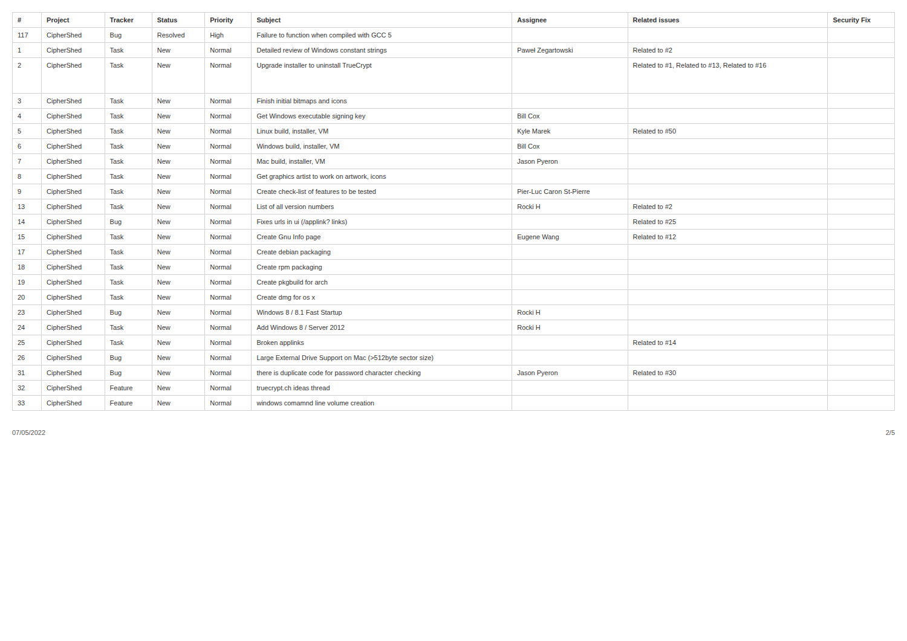| # | Project | Tracker | Status | Priority | Subject | Assignee | Related issues | Security Fix |
| --- | --- | --- | --- | --- | --- | --- | --- | --- |
| 117 | CipherShed | Bug | Resolved | High | Failure to function when compiled with GCC 5 | | | |
| 1 | CipherShed | Task | New | Normal | Detailed review of Windows constant strings | Paweł Zegartowski | Related to #2 | |
| 2 | CipherShed | Task | New | Normal | Upgrade installer to uninstall TrueCrypt | | Related to #1, Related to #13, Related to #16 | |
| 3 | CipherShed | Task | New | Normal | Finish initial bitmaps and icons | | | |
| 4 | CipherShed | Task | New | Normal | Get Windows executable signing key | Bill Cox | | |
| 5 | CipherShed | Task | New | Normal | Linux build, installer, VM | Kyle Marek | Related to #50 | |
| 6 | CipherShed | Task | New | Normal | Windows build, installer, VM | Bill Cox | | |
| 7 | CipherShed | Task | New | Normal | Mac build, installer, VM | Jason Pyeron | | |
| 8 | CipherShed | Task | New | Normal | Get graphics artist to work on artwork, icons | | | |
| 9 | CipherShed | Task | New | Normal | Create check-list of features to be tested | Pier-Luc Caron St-Pierre | | |
| 13 | CipherShed | Task | New | Normal | List of all version numbers | Rocki H | Related to #2 | |
| 14 | CipherShed | Bug | New | Normal | Fixes urls in ui (/applink? links) | | Related to #25 | |
| 15 | CipherShed | Task | New | Normal | Create Gnu Info page | Eugene Wang | Related to #12 | |
| 17 | CipherShed | Task | New | Normal | Create debian packaging | | | |
| 18 | CipherShed | Task | New | Normal | Create rpm packaging | | | |
| 19 | CipherShed | Task | New | Normal | Create pkgbuild for arch | | | |
| 20 | CipherShed | Task | New | Normal | Create dmg for os x | | | |
| 23 | CipherShed | Bug | New | Normal | Windows 8 / 8.1 Fast Startup | Rocki H | | |
| 24 | CipherShed | Task | New | Normal | Add Windows 8 / Server 2012 | Rocki H | | |
| 25 | CipherShed | Task | New | Normal | Broken applinks | | Related to #14 | |
| 26 | CipherShed | Bug | New | Normal | Large External Drive Support on Mac (>512byte sector size) | | | |
| 31 | CipherShed | Bug | New | Normal | there is duplicate code for password character checking | Jason Pyeron | Related to #30 | |
| 32 | CipherShed | Feature | New | Normal | truecrypt.ch ideas thread | | | |
| 33 | CipherShed | Feature | New | Normal | windows comamnd line volume creation | | | |
07/05/2022 2/5